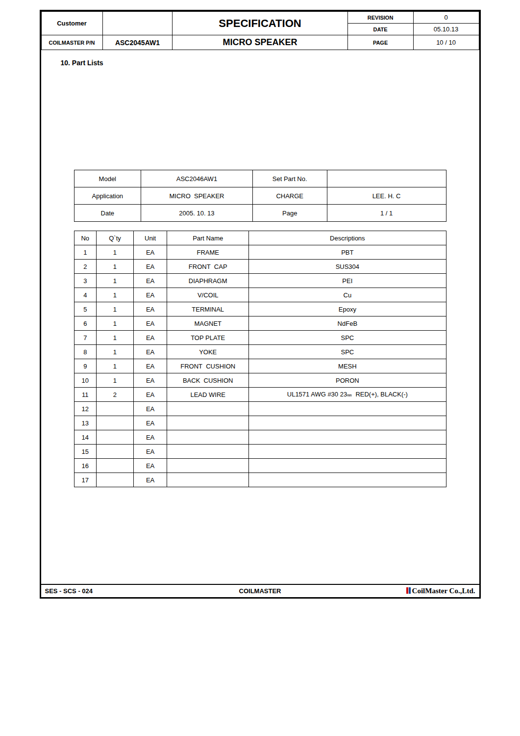| Customer | | SPECIFICATION | REVISION | 0 |
| DATE | 05.10.13 |
| COILMASTER P/N | ASC2045AW1 | MICRO SPEAKER | PAGE | 10 / 10 |
10. Part Lists
| Model | ASC2046AW1 | Set Part No. | |
| Application | MICRO SPEAKER | CHARGE | LEE. H. C |
| Date | 2005. 10. 13 | Page | 1 / 1 |
| No | Q`ty | Unit | Part Name | Descriptions |
| --- | --- | --- | --- | --- |
| 1 | 1 | EA | FRAME | PBT |
| 2 | 1 | EA | FRONT CAP | SUS304 |
| 3 | 1 | EA | DIAPHRAGM | PEI |
| 4 | 1 | EA | V/COIL | Cu |
| 5 | 1 | EA | TERMINAL | Epoxy |
| 6 | 1 | EA | MAGNET | NdFeB |
| 7 | 1 | EA | TOP PLATE | SPC |
| 8 | 1 | EA | YOKE | SPC |
| 9 | 1 | EA | FRONT CUSHION | MESH |
| 10 | 1 | EA | BACK CUSHION | PORON |
| 11 | 2 | EA | LEAD WIRE | UL1571 AWG #30 23 ㎜ RED(+), BLACK(-) |
| 12 | | EA | | |
| 13 | | EA | | |
| 14 | | EA | | |
| 15 | | EA | | |
| 16 | | EA | | |
| 17 | | EA | | |
| SES - SCS - 024 | COILMASTER | CoilMaster Co.,Ltd. |